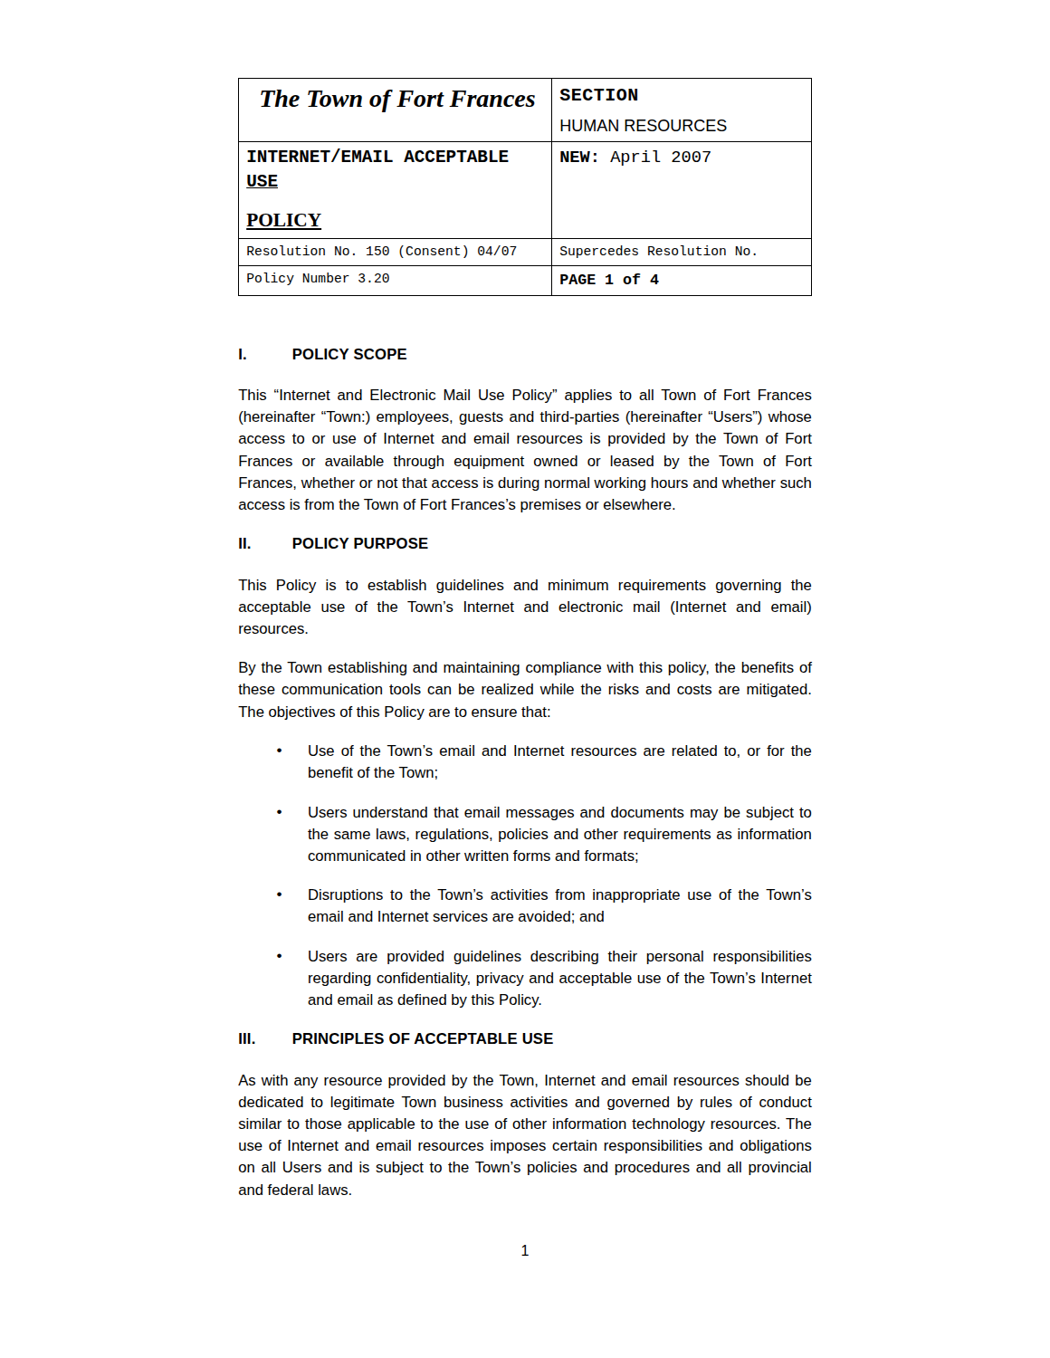| The Town of Fort Frances | SECTION HUMAN RESOURCES |
| INTERNET/EMAIL ACCEPTABLE USE POLICY | NEW: April 2007 |
| Resolution No. 150 (Consent) 04/07 | Supercedes Resolution No. |
| Policy Number 3.20 | PAGE 1 of 4 |
I. POLICY SCOPE
This “Internet and Electronic Mail Use Policy” applies to all Town of Fort Frances (hereinafter “Town:) employees, guests and third-parties (hereinafter “Users”) whose access to or use of Internet and email resources is provided by the Town of Fort Frances or available through equipment owned or leased by the Town of Fort Frances, whether or not that access is during normal working hours and whether such access is from the Town of Fort Frances’s premises or elsewhere.
II. POLICY PURPOSE
This Policy is to establish guidelines and minimum requirements governing the acceptable use of the Town’s Internet and electronic mail (Internet and email) resources.
By the Town establishing and maintaining compliance with this policy, the benefits of these communication tools can be realized while the risks and costs are mitigated. The objectives of this Policy are to ensure that:
Use of the Town’s email and Internet resources are related to, or for the benefit of the Town;
Users understand that email messages and documents may be subject to the same laws, regulations, policies and other requirements as information communicated in other written forms and formats;
Disruptions to the Town’s activities from inappropriate use of the Town’s email and Internet services are avoided; and
Users are provided guidelines describing their personal responsibilities regarding confidentiality, privacy and acceptable use of the Town’s Internet and email as defined by this Policy.
III. PRINCIPLES OF ACCEPTABLE USE
As with any resource provided by the Town, Internet and email resources should be dedicated to legitimate Town business activities and governed by rules of conduct similar to those applicable to the use of other information technology resources. The use of Internet and email resources imposes certain responsibilities and obligations on all Users and is subject to the Town’s policies and procedures and all provincial and federal laws.
1